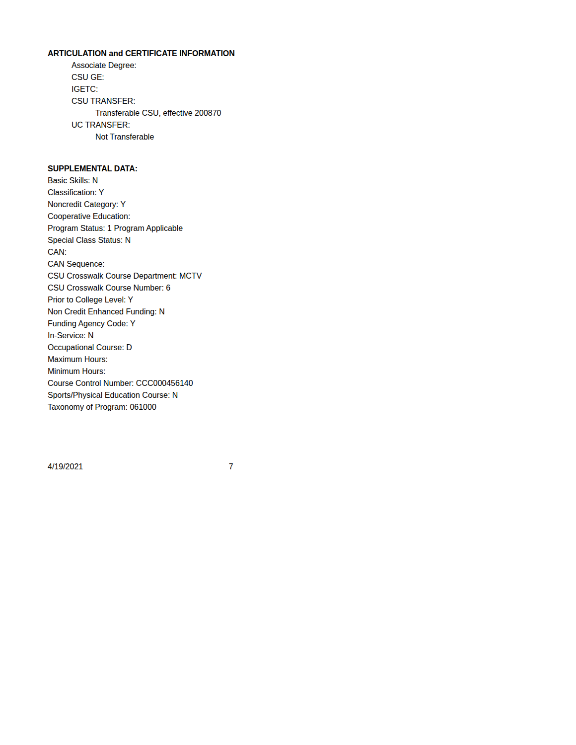ARTICULATION and CERTIFICATE INFORMATION
Associate Degree:
CSU GE:
IGETC:
CSU TRANSFER:
Transferable CSU, effective 200870
UC TRANSFER:
Not Transferable
SUPPLEMENTAL DATA:
Basic Skills: N
Classification: Y
Noncredit Category: Y
Cooperative Education:
Program Status: 1 Program Applicable
Special Class Status: N
CAN:
CAN Sequence:
CSU Crosswalk Course Department: MCTV
CSU Crosswalk Course Number: 6
Prior to College Level: Y
Non Credit Enhanced Funding: N
Funding Agency Code: Y
In-Service: N
Occupational Course: D
Maximum Hours:
Minimum Hours:
Course Control Number: CCC000456140
Sports/Physical Education Course: N
Taxonomy of Program: 061000
4/19/2021 7